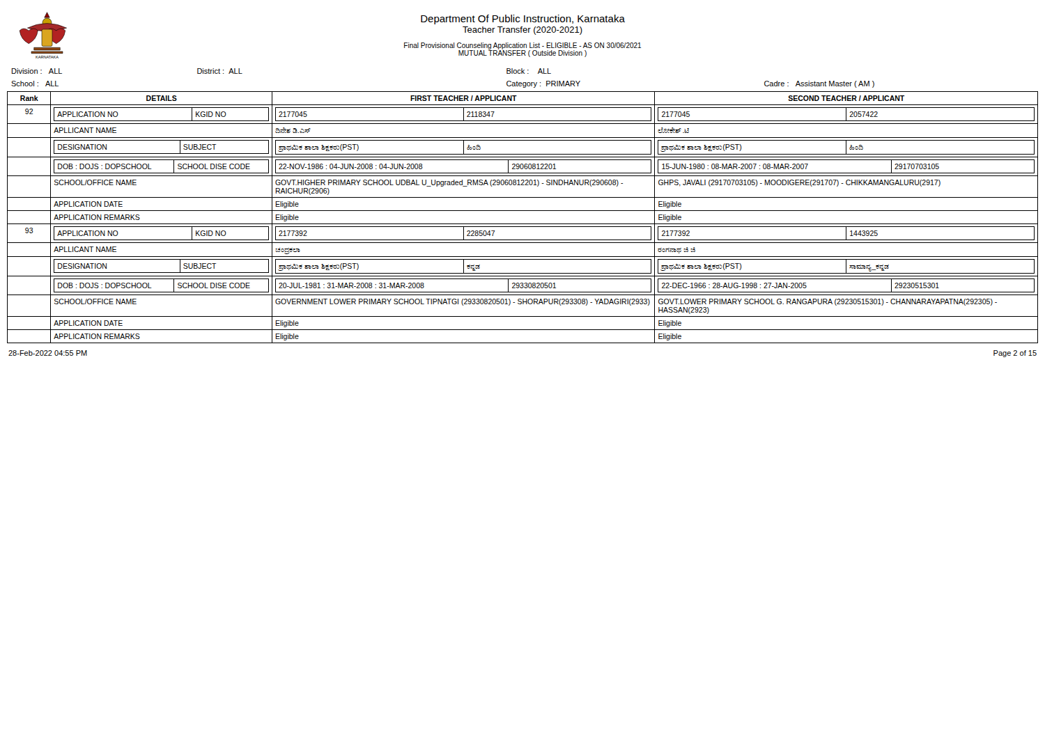| KARNATAKA | Department Of Public Instruction, Karnataka Teacher Transfer (2020-2021) Final Provisional Counseling Application List - ELIGIBLE - AS ON 30/06/2021 MUTUAL TRANSFER ( Outside Division ) | |
| Division : ALL | District : ALL | Block : ALL | |
| School : ALL | | Category : PRIMARY | Cadre : Assistant Master ( AM ) |
| Rank | DETAILS | FIRST TEACHER / APPLICANT | SECOND TEACHER / APPLICANT |
| --- | --- | --- | --- |
| 92 | / APPLICATION NO / KGID NO / | / 2177045 / 2118347 / | / 2177045 / 2057422 / |
| | APLLICANT NAME | ದಿನೇಶ ಡಿ.ಎಸ್ | ಲೋಕೇಶ್.ಟಿ |
| | / DESIGNATION / SUBJECT / | / ಪ್ರಾಥಮಿಕ ಶಾಲಾ ಶಿಕ್ಷಕರು(PST) / ಹಿಂದಿ / | / ಪ್ರಾಥಮಿಕ ಶಾಲಾ ಶಿಕ್ಷಕರು(PST) / ಹಿಂದಿ / |
| | / DOB : DOJS : DOPSCHOOL / SCHOOL DISE CODE / | / 22-NOV-1986 : 04-JUN-2008 : 04-JUN-2008 / 29060812201 / | / 15-JUN-1980 : 08-MAR-2007 : 08-MAR-2007 / 29170703105 / |
| | SCHOOL/OFFICE NAME | GOVT.HIGHER PRIMARY SCHOOL UDBAL U_Upgraded_RMSA (29060812201) - SINDHANUR(290608) - RAICHUR(2906) | GHPS, JAVALI (29170703105) - MOODIGERE(291707) - CHIKKAMANGALURU(2917) |
| | APPLICATION DATE | Eligible | Eligible |
| | APPLICATION REMARKS | Eligible | Eligible |
| 93 | / APPLICATION NO / KGID NO / | / 2177392 / 2285047 / | / 2177392 / 1443925 / |
| | APLLICANT NAME | ಚಂದ್ರಕಲಾ | ರಂಗನಾಥ ಜಿ ಜಿ |
| | / DESIGNATION / SUBJECT / | / ಪ್ರಾಥಮಿಕ ಶಾಲಾ ಶಿಕ್ಷಕರು(PST) / ಕನ್ನಡ / | / ಪ್ರಾಥಮಿಕ ಶಾಲಾ ಶಿಕ್ಷಕರು(PST) / ಸಾಮಾನ್ಯ_ಕನ್ನಡ / |
| | / DOB : DOJS : DOPSCHOOL / SCHOOL DISE CODE / | / 20-JUL-1981 : 31-MAR-2008 : 31-MAR-2008 / 29330820501 / | / 22-DEC-1966 : 28-AUG-1998 : 27-JAN-2005 / 29230515301 / |
| | SCHOOL/OFFICE NAME | GOVERNMENT LOWER PRIMARY SCHOOL TIPNATGI (29330820501) - SHORAPUR(293308) - YADAGIRI(2933) | GOVT.LOWER PRIMARY SCHOOL G. RANGAPURA (29230515301) - CHANNARAYAPATNA(292305) - HASSAN(2923) |
| | APPLICATION DATE | Eligible | Eligible |
| | APPLICATION REMARKS | Eligible | Eligible |
| 28-Feb-2022 04:55 PM | Page 2 of 15 |